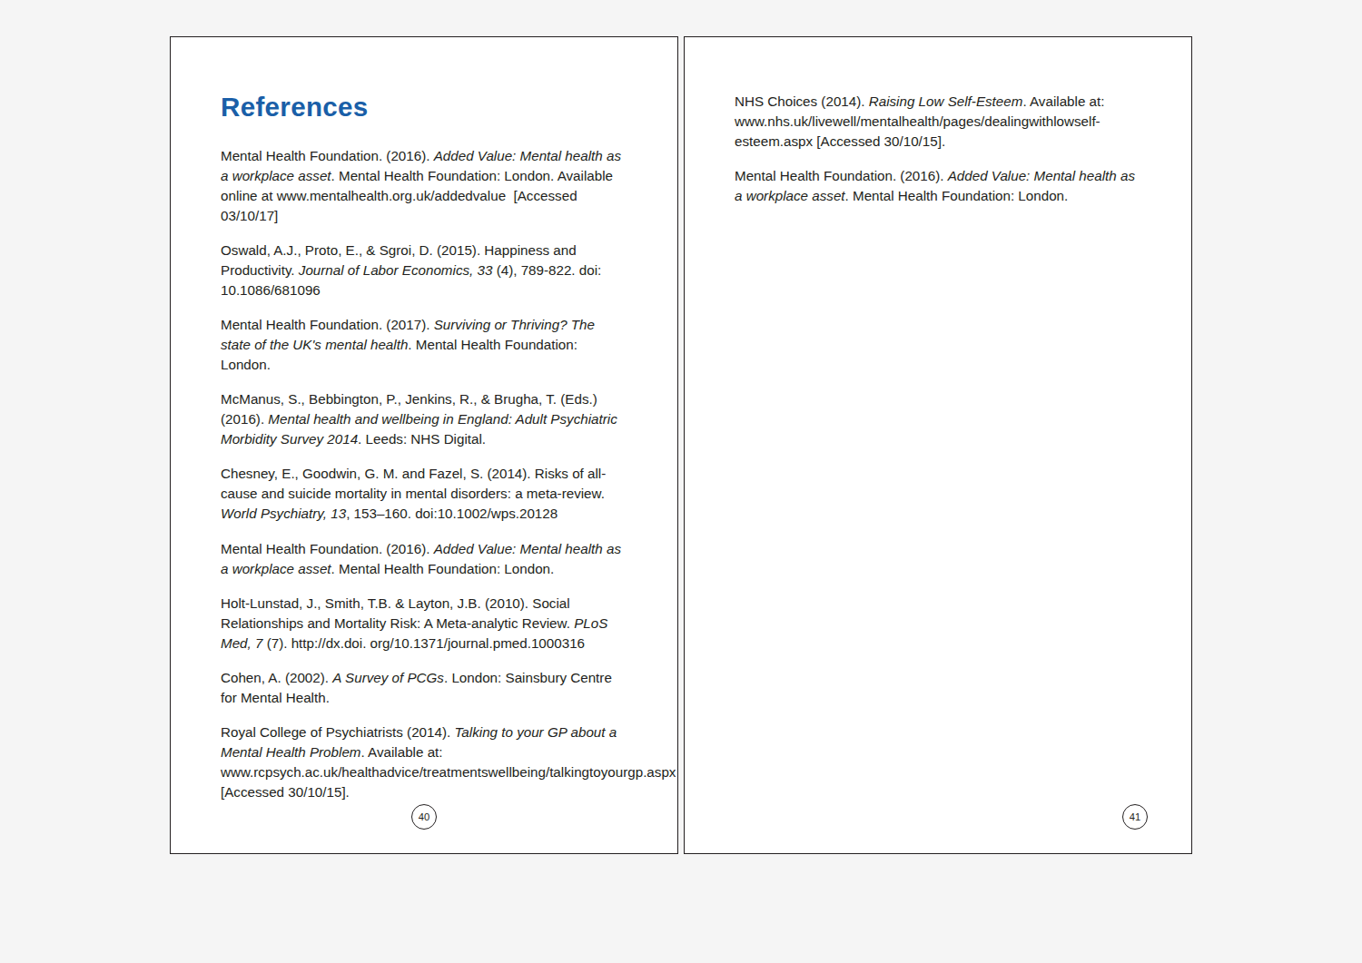References
Mental Health Foundation. (2016). Added Value: Mental health as a workplace asset. Mental Health Foundation: London. Available online at www.mentalhealth.org.uk/addedvalue [Accessed 03/10/17]
Oswald, A.J., Proto, E., & Sgroi, D. (2015). Happiness and Productivity. Journal of Labor Economics, 33 (4), 789-822. doi: 10.1086/681096
Mental Health Foundation. (2017). Surviving or Thriving? The state of the UK's mental health. Mental Health Foundation: London.
McManus, S., Bebbington, P., Jenkins, R., & Brugha, T. (Eds.) (2016). Mental health and wellbeing in England: Adult Psychiatric Morbidity Survey 2014. Leeds: NHS Digital.
Chesney, E., Goodwin, G. M. and Fazel, S. (2014). Risks of all-cause and suicide mortality in mental disorders: a meta-review. World Psychiatry, 13, 153–160. doi:10.1002/wps.20128
Mental Health Foundation. (2016). Added Value: Mental health as a workplace asset. Mental Health Foundation: London.
Holt-Lunstad, J., Smith, T.B. & Layton, J.B. (2010). Social Relationships and Mortality Risk: A Meta-analytic Review. PLoS Med, 7 (7). http://dx.doi. org/10.1371/journal.pmed.1000316
Cohen, A. (2002). A Survey of PCGs. London: Sainsbury Centre for Mental Health.
Royal College of Psychiatrists (2014). Talking to your GP about a Mental Health Problem. Available at: www.rcpsych.ac.uk/healthadvice/treatmentswellbeing/talkingtoyourgp.aspx [Accessed 30/10/15].
40
NHS Choices (2014). Raising Low Self-Esteem. Available at: www.nhs.uk/livewell/mentalhealth/pages/dealingwithlowself-esteem.aspx [Accessed 30/10/15].
Mental Health Foundation. (2016). Added Value: Mental health as a workplace asset. Mental Health Foundation: London.
41